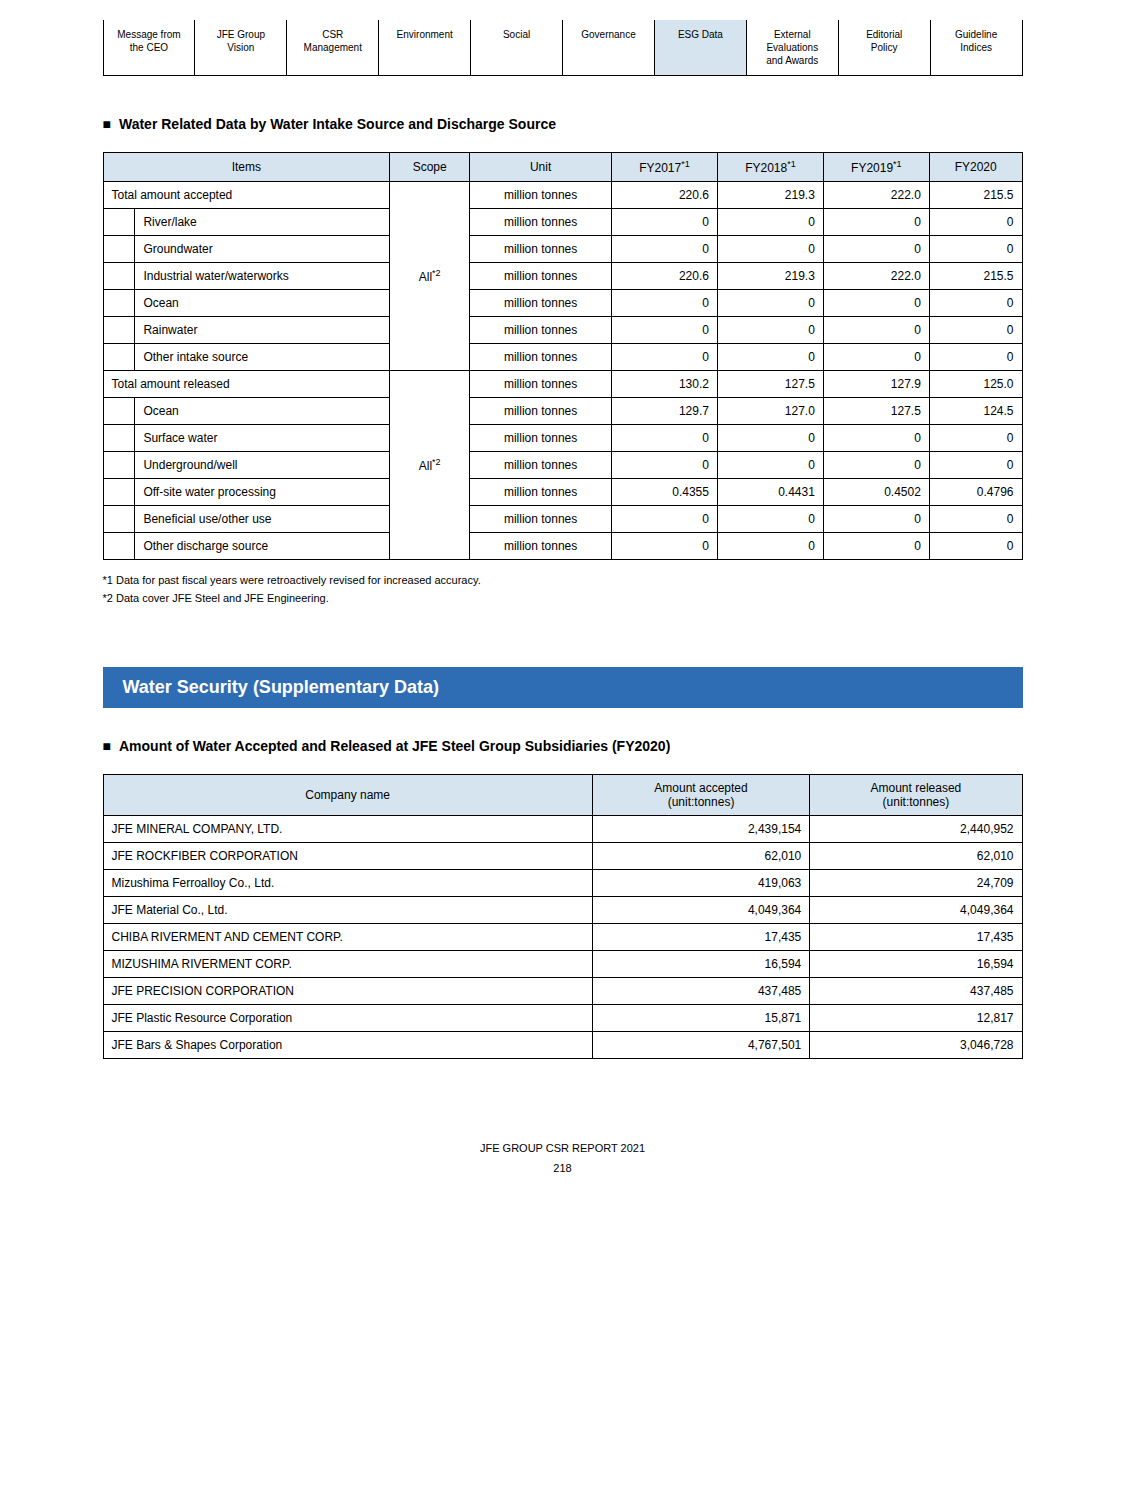Message from
the CEO
JFE Group
Vision
CSR
Management
Environment
Social
Governance
ESG Data
External
Evaluations
and Awards
Editorial
Policy
Guideline
Indices
Water Related Data by Water Intake Source and Discharge Source
| Items | Scope | Unit | FY2017 *1 | FY2018 *1 | FY2019 *1 | FY2020 |
| --- | --- | --- | --- | --- | --- | --- |
| Total amount accepted | All *2 | million tonnes | 220.6 | 219.3 | 222.0 | 215.5 |
| | River/lake | million tonnes | 0 | 0 | 0 | 0 |
| | Groundwater | million tonnes | 0 | 0 | 0 | 0 |
| | Industrial water/waterworks | million tonnes | 220.6 | 219.3 | 222.0 | 215.5 |
| | Ocean | million tonnes | 0 | 0 | 0 | 0 |
| | Rainwater | million tonnes | 0 | 0 | 0 | 0 |
| | Other intake source | million tonnes | 0 | 0 | 0 | 0 |
| Total amount released | All *2 | million tonnes | 130.2 | 127.5 | 127.9 | 125.0 |
| | Ocean | million tonnes | 129.7 | 127.0 | 127.5 | 124.5 |
| | Surface water | million tonnes | 0 | 0 | 0 | 0 |
| | Underground/well | million tonnes | 0 | 0 | 0 | 0 |
| | Off-site water processing | million tonnes | 0.4355 | 0.4431 | 0.4502 | 0.4796 |
| | Beneficial use/other use | million tonnes | 0 | 0 | 0 | 0 |
| | Other discharge source | million tonnes | 0 | 0 | 0 | 0 |
*1 Data for past fiscal years were retroactively revised for increased accuracy.
*2 Data cover JFE Steel and JFE Engineering.
Water Security (Supplementary Data)
Amount of Water Accepted and Released at JFE Steel Group Subsidiaries (FY2020)
| Company name | Amount accepted (unit:tonnes) | Amount released (unit:tonnes) |
| --- | --- | --- |
| JFE MINERAL COMPANY, LTD. | 2,439,154 | 2,440,952 |
| JFE ROCKFIBER CORPORATION | 62,010 | 62,010 |
| Mizushima Ferroalloy Co., Ltd. | 419,063 | 24,709 |
| JFE Material Co., Ltd. | 4,049,364 | 4,049,364 |
| CHIBA RIVERMENT AND CEMENT CORP. | 17,435 | 17,435 |
| MIZUSHIMA RIVERMENT CORP. | 16,594 | 16,594 |
| JFE PRECISION CORPORATION | 437,485 | 437,485 |
| JFE Plastic Resource Corporation | 15,871 | 12,817 |
| JFE Bars & Shapes Corporation | 4,767,501 | 3,046,728 |
JFE GROUP CSR REPORT 2021
218